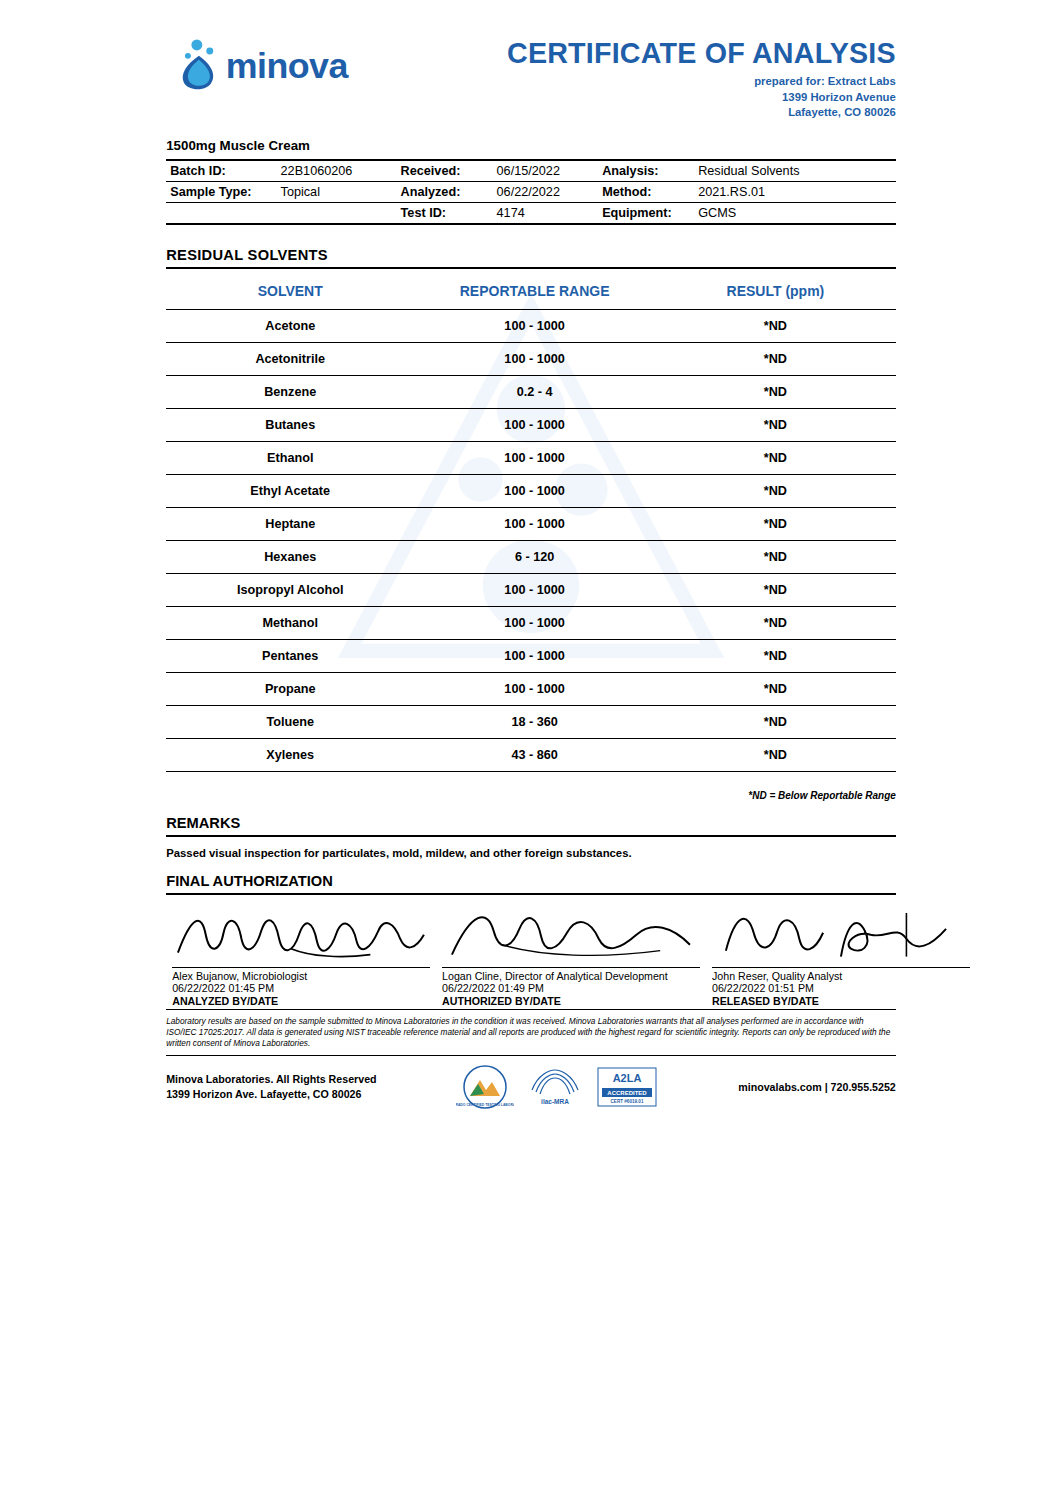minova
CERTIFICATE OF ANALYSIS
prepared for: Extract Labs
1399 Horizon Avenue
Lafayette, CO 80026
1500mg Muscle Cream
| Batch ID: | 22B1060206 | Received: | 06/15/2022 | Analysis: | Residual Solvents |
| Sample Type: | Topical | Analyzed: | 06/22/2022 | Method: | 2021.RS.01 |
| | | Test ID: | 4174 | Equipment: | GCMS |
RESIDUAL SOLVENTS
| SOLVENT | REPORTABLE RANGE | RESULT (ppm) |
| --- | --- | --- |
| Acetone | 100 - 1000 | *ND |
| Acetonitrile | 100 - 1000 | *ND |
| Benzene | 0.2 - 4 | *ND |
| Butanes | 100 - 1000 | *ND |
| Ethanol | 100 - 1000 | *ND |
| Ethyl Acetate | 100 - 1000 | *ND |
| Heptane | 100 - 1000 | *ND |
| Hexanes | 6 - 120 | *ND |
| Isopropyl Alcohol | 100 - 1000 | *ND |
| Methanol | 100 - 1000 | *ND |
| Pentanes | 100 - 1000 | *ND |
| Propane | 100 - 1000 | *ND |
| Toluene | 18 - 360 | *ND |
| Xylenes | 43 - 860 | *ND |
*ND = Below Reportable Range
REMARKS
Passed visual inspection for particulates, mold, mildew, and other foreign substances.
FINAL AUTHORIZATION
| Alex Bujanow, Microbiologist 06/22/2022 01:45 PM ANALYZED BY/DATE | Logan Cline, Director of Analytical Development 06/22/2022 01:49 PM AUTHORIZED BY/DATE | John Reser, Quality Analyst 06/22/2022 01:51 PM RELEASED BY/DATE |
Laboratory results are based on the sample submitted to Minova Laboratories in the condition it was received. Minova Laboratories warrants that all analyses performed are in accordance with ISO/IEC 17025:2017. All data is generated using NIST traceable reference material and all reports are produced with the highest regard for scientific integrity. Reports can only be reproduced with the written consent of Minova Laboratories.
Minova Laboratories. All Rights Reserved
1399 Horizon Ave. Lafayette, CO 80026
COLORADO CERTIFIED TESTING LABORATORY ilac-MRA A2LA ACCREDITED CERT #6019.01
minovalabs.com | 720.955.5252